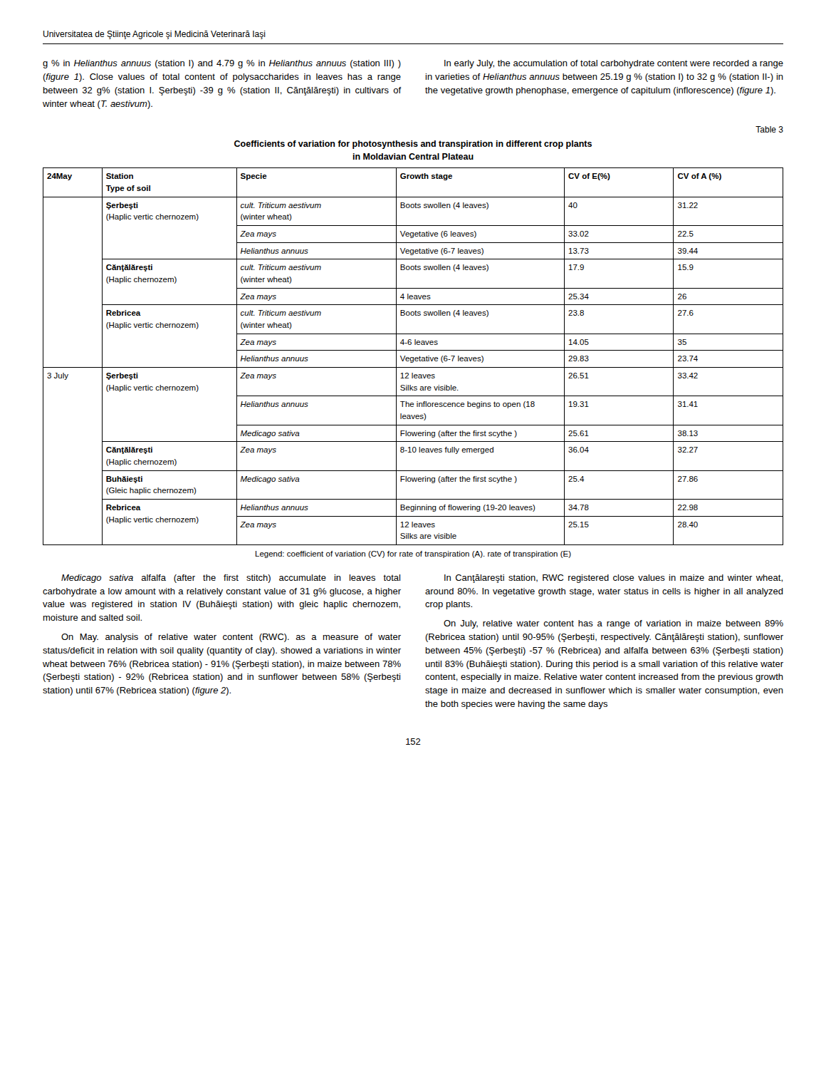Universitatea de Ştiinţe Agricole şi Medicină Veterinară Iaşi
g % in Helianthus annuus (station I) and 4.79 g % in Helianthus annuus (station III) ) (figure 1). Close values of total content of polysaccharides in leaves has a range between 32 g% (station I. Şerbeşti) -39 g % (station II, Cănţălăreşti) in cultivars of winter wheat (T. aestivum).
In early July, the accumulation of total carbohydrate content were recorded a range in varieties of Helianthus annuus between 25.19 g % (station I) to 32 g % (station II-) in the vegetative growth phenophase, emergence of capitulum (inflorescence) (figure 1).
Table 3
Coefficients of variation for photosynthesis and transpiration in different crop plants
in Moldavian Central Plateau
| 24May | Station Type of soil | Specie | Growth stage | CV of E(%) | CV of A (%) |
| --- | --- | --- | --- | --- | --- |
| | Şerbeşti (Haplic vertic chernozem) | cult. Triticum aestivum (winter wheat) | Boots swollen (4 leaves) | 40 | 31.22 |
| Zea mays | Vegetative (6 leaves) | 33.02 | 22.5 |
| Helianthus annuus | Vegetative (6-7 leaves) | 13.73 | 39.44 |
| Cănţălăreşti (Haplic chernozem) | cult. Triticum aestivum (winter wheat) | Boots swollen (4 leaves) | 17.9 | 15.9 |
| Zea mays | 4 leaves | 25.34 | 26 |
| Rebricea (Haplic vertic chernozem) | cult. Triticum aestivum (winter wheat) | Boots swollen (4 leaves) | 23.8 | 27.6 |
| Zea mays | 4-6 leaves | 14.05 | 35 |
| Helianthus annuus | Vegetative (6-7 leaves) | 29.83 | 23.74 |
| 3 July | Şerbeşti (Haplic vertic chernozem) | Zea mays | 12 leaves Silks are visible. | 26.51 | 33.42 |
| Helianthus annuus | The inflorescence begins to open (18 leaves) | 19.31 | 31.41 |
| Medicago sativa | Flowering (after the first scythe ) | 25.61 | 38.13 |
| Cănţălăreşti (Haplic chernozem) | Zea mays | 8-10 leaves fully emerged | 36.04 | 32.27 |
| Buhăieşti (Gleic haplic chernozem) | Medicago sativa | Flowering (after the first scythe ) | 25.4 | 27.86 |
| Rebricea (Haplic vertic chernozem) | Helianthus annuus | Beginning of flowering (19-20 leaves) | 34.78 | 22.98 |
| Zea mays | 12 leaves Silks are visible | 25.15 | 28.40 |
Legend: coefficient of variation (CV) for rate of transpiration (A). rate of transpiration (E)
Medicago sativa alfalfa (after the first stitch) accumulate in leaves total carbohydrate a low amount with a relatively constant value of 31 g% glucose, a higher value was registered in station IV (Buhăieşti station) with gleic haplic chernozem, moisture and salted soil.
On May. analysis of relative water content (RWC). as a measure of water status/deficit in relation with soil quality (quantity of clay). showed a variations in winter wheat between 76% (Rebricea station) - 91% (Şerbeşti station), in maize between 78% (Şerbeşti station) - 92% (Rebricea station) and in sunflower between 58% (Şerbeşti station) until 67% (Rebricea station) (figure 2).
In Canţălareşti station, RWC registered close values in maize and winter wheat, around 80%. In vegetative growth stage, water status in cells is higher in all analyzed crop plants.
On July, relative water content has a range of variation in maize between 89% (Rebricea station) until 90-95% (Şerbeşti, respectively. Cănţălăreşti station), sunflower between 45% (Şerbeşti) -57 % (Rebricea) and alfalfa between 63% (Şerbeşti station) until 83% (Buhăieşti station). During this period is a small variation of this relative water content, especially in maize. Relative water content increased from the previous growth stage in maize and decreased in sunflower which is smaller water consumption, even the both species were having the same days
152